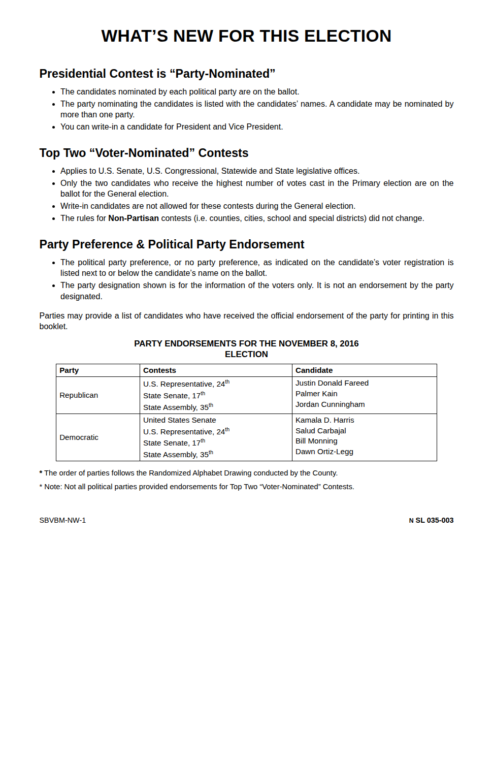WHAT’S NEW FOR THIS ELECTION
Presidential Contest is “Party-Nominated”
The candidates nominated by each political party are on the ballot.
The party nominating the candidates is listed with the candidates’ names. A candidate may be nominated by more than one party.
You can write-in a candidate for President and Vice President.
Top Two “Voter-Nominated” Contests
Applies to U.S. Senate, U.S. Congressional, Statewide and State legislative offices.
Only the two candidates who receive the highest number of votes cast in the Primary election are on the ballot for the General election.
Write-in candidates are not allowed for these contests during the General election.
The rules for Non-Partisan contests (i.e. counties, cities, school and special districts) did not change.
Party Preference & Political Party Endorsement
The political party preference, or no party preference, as indicated on the candidate’s voter registration is listed next to or below the candidate’s name on the ballot.
The party designation shown is for the information of the voters only. It is not an endorsement by the party designated.
Parties may provide a list of candidates who have received the official endorsement of the party for printing in this booklet.
PARTY ENDORSEMENTS FOR THE NOVEMBER 8, 2016
ELECTION
| Party | Contests | Candidate |
| --- | --- | --- |
| Republican | U.S. Representative, 24 th State Senate, 17 th State Assembly, 35 th | Justin Donald Fareed Palmer Kain Jordan Cunningham |
| Democratic | United States Senate U.S. Representative, 24 th State Senate, 17 th State Assembly, 35 th | Kamala D. Harris Salud Carbajal Bill Monning Dawn Ortiz-Legg |
* The order of parties follows the Randomized Alphabet Drawing conducted by the County.
* Note: Not all political parties provided endorsements for Top Two “Voter-Nominated” Contests.
SBVBM-NW-1
N SL 035-003